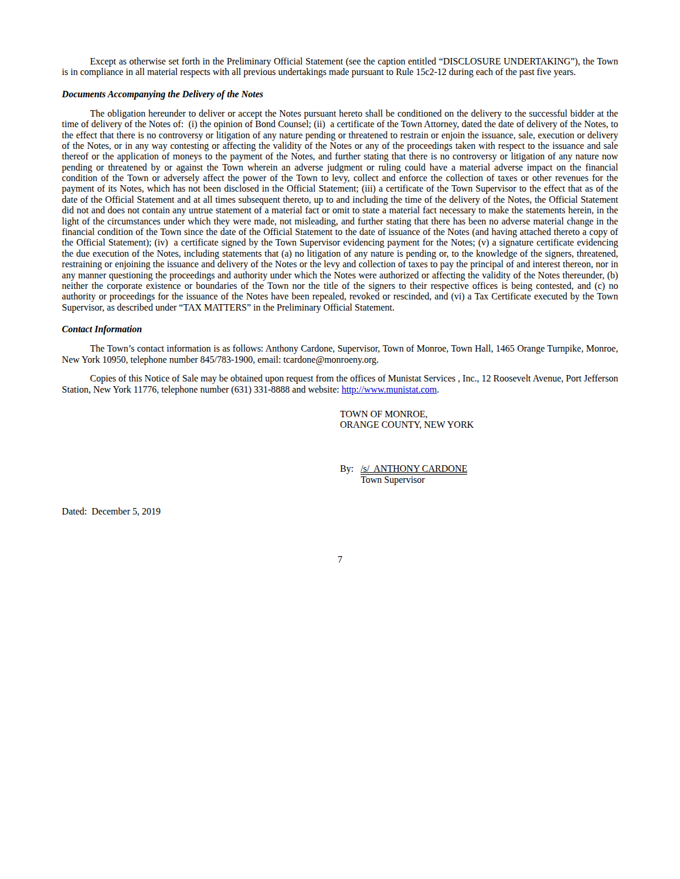Except as otherwise set forth in the Preliminary Official Statement (see the caption entitled “DISCLOSURE UNDERTAKING”), the Town is in compliance in all material respects with all previous undertakings made pursuant to Rule 15c2-12 during each of the past five years.
Documents Accompanying the Delivery of the Notes
The obligation hereunder to deliver or accept the Notes pursuant hereto shall be conditioned on the delivery to the successful bidder at the time of delivery of the Notes of: (i) the opinion of Bond Counsel; (ii) a certificate of the Town Attorney, dated the date of delivery of the Notes, to the effect that there is no controversy or litigation of any nature pending or threatened to restrain or enjoin the issuance, sale, execution or delivery of the Notes, or in any way contesting or affecting the validity of the Notes or any of the proceedings taken with respect to the issuance and sale thereof or the application of moneys to the payment of the Notes, and further stating that there is no controversy or litigation of any nature now pending or threatened by or against the Town wherein an adverse judgment or ruling could have a material adverse impact on the financial condition of the Town or adversely affect the power of the Town to levy, collect and enforce the collection of taxes or other revenues for the payment of its Notes, which has not been disclosed in the Official Statement; (iii) a certificate of the Town Supervisor to the effect that as of the date of the Official Statement and at all times subsequent thereto, up to and including the time of the delivery of the Notes, the Official Statement did not and does not contain any untrue statement of a material fact or omit to state a material fact necessary to make the statements herein, in the light of the circumstances under which they were made, not misleading, and further stating that there has been no adverse material change in the financial condition of the Town since the date of the Official Statement to the date of issuance of the Notes (and having attached thereto a copy of the Official Statement); (iv) a certificate signed by the Town Supervisor evidencing payment for the Notes; (v) a signature certificate evidencing the due execution of the Notes, including statements that (a) no litigation of any nature is pending or, to the knowledge of the signers, threatened, restraining or enjoining the issuance and delivery of the Notes or the levy and collection of taxes to pay the principal of and interest thereon, nor in any manner questioning the proceedings and authority under which the Notes were authorized or affecting the validity of the Notes thereunder, (b) neither the corporate existence or boundaries of the Town nor the title of the signers to their respective offices is being contested, and (c) no authority or proceedings for the issuance of the Notes have been repealed, revoked or rescinded, and (vi) a Tax Certificate executed by the Town Supervisor, as described under “TAX MATTERS” in the Preliminary Official Statement.
Contact Information
The Town’s contact information is as follows: Anthony Cardone, Supervisor, Town of Monroe, Town Hall, 1465 Orange Turnpike, Monroe, New York 10950, telephone number 845/783-1900, email: tcardone@monroeny.org.
Copies of this Notice of Sale may be obtained upon request from the offices of Munistat Services , Inc., 12 Roosevelt Avenue, Port Jefferson Station, New York 11776, telephone number (631) 331-8888 and website: http://www.munistat.com.
TOWN OF MONROE,
ORANGE COUNTY, NEW YORK
| By: | /s/ ANTHONY CARDONE |
| | Town Supervisor |
Dated: December 5, 2019
7